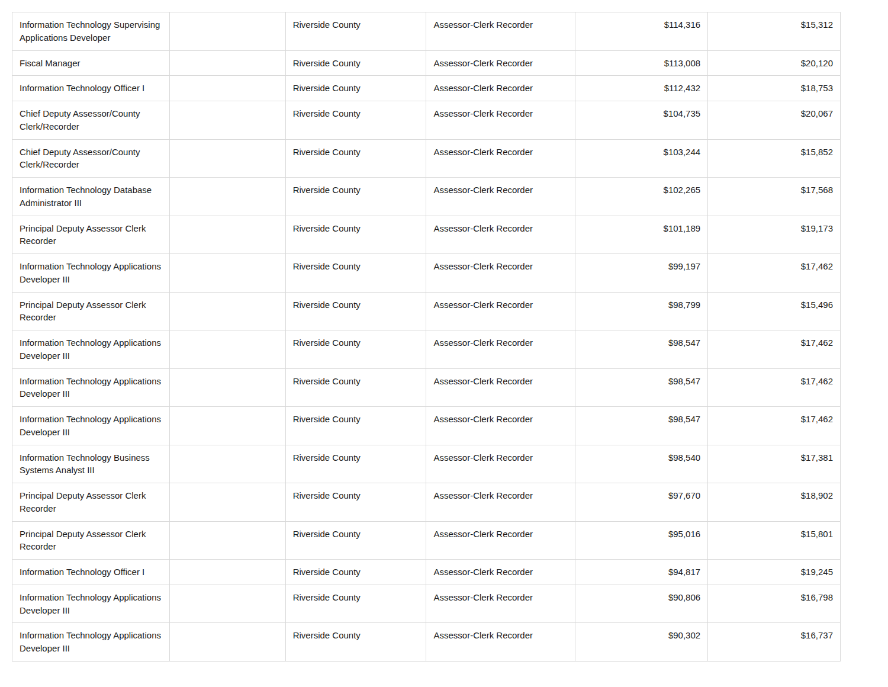| Information Technology Supervising Applications Developer | | Riverside County | Assessor-Clerk Recorder | $114,316 | $15,312 |
| Fiscal Manager | | Riverside County | Assessor-Clerk Recorder | $113,008 | $20,120 |
| Information Technology Officer I | | Riverside County | Assessor-Clerk Recorder | $112,432 | $18,753 |
| Chief Deputy Assessor/County Clerk/Recorder | | Riverside County | Assessor-Clerk Recorder | $104,735 | $20,067 |
| Chief Deputy Assessor/County Clerk/Recorder | | Riverside County | Assessor-Clerk Recorder | $103,244 | $15,852 |
| Information Technology Database Administrator III | | Riverside County | Assessor-Clerk Recorder | $102,265 | $17,568 |
| Principal Deputy Assessor Clerk Recorder | | Riverside County | Assessor-Clerk Recorder | $101,189 | $19,173 |
| Information Technology Applications Developer III | | Riverside County | Assessor-Clerk Recorder | $99,197 | $17,462 |
| Principal Deputy Assessor Clerk Recorder | | Riverside County | Assessor-Clerk Recorder | $98,799 | $15,496 |
| Information Technology Applications Developer III | | Riverside County | Assessor-Clerk Recorder | $98,547 | $17,462 |
| Information Technology Applications Developer III | | Riverside County | Assessor-Clerk Recorder | $98,547 | $17,462 |
| Information Technology Applications Developer III | | Riverside County | Assessor-Clerk Recorder | $98,547 | $17,462 |
| Information Technology Business Systems Analyst III | | Riverside County | Assessor-Clerk Recorder | $98,540 | $17,381 |
| Principal Deputy Assessor Clerk Recorder | | Riverside County | Assessor-Clerk Recorder | $97,670 | $18,902 |
| Principal Deputy Assessor Clerk Recorder | | Riverside County | Assessor-Clerk Recorder | $95,016 | $15,801 |
| Information Technology Officer I | | Riverside County | Assessor-Clerk Recorder | $94,817 | $19,245 |
| Information Technology Applications Developer III | | Riverside County | Assessor-Clerk Recorder | $90,806 | $16,798 |
| Information Technology Applications Developer III | | Riverside County | Assessor-Clerk Recorder | $90,302 | $16,737 |